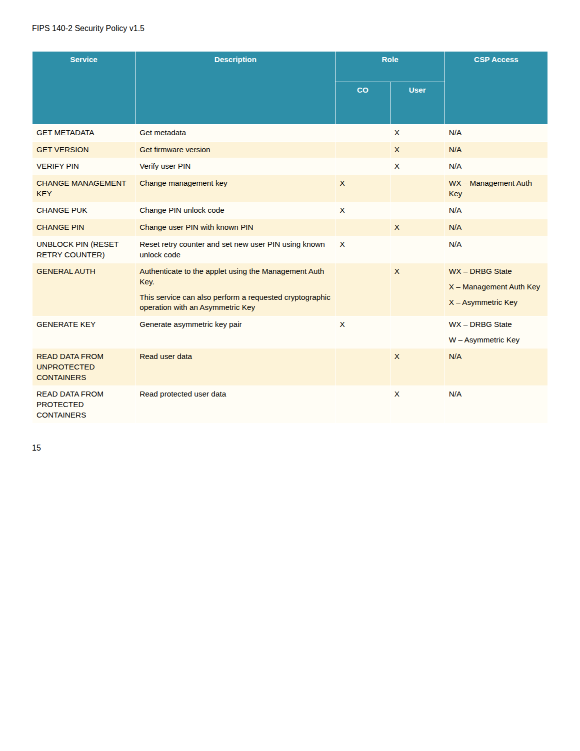FIPS 140-2 Security Policy v1.5
| Service | Description | Role | CSP Access |
| --- | --- | --- | --- |
| CO | User |
| GET METADATA | Get metadata | | X | N/A |
| GET VERSION | Get firmware version | | X | N/A |
| VERIFY PIN | Verify user PIN | | X | N/A |
| CHANGE MANAGEMENT KEY | Change management key | X | | WX – Management Auth Key |
| CHANGE PUK | Change PIN unlock code | X | | N/A |
| CHANGE PIN | Change user PIN with known PIN | | X | N/A |
| UNBLOCK PIN (RESET RETRY COUNTER) | Reset retry counter and set new user PIN using known unlock code | X | | N/A |
| GENERAL AUTH | Authenticate to the applet using the Management Auth Key. This service can also perform a requested cryptographic operation with an Asymmetric Key | | X | WX – DRBG State X – Management Auth Key X – Asymmetric Key |
| GENERATE KEY | Generate asymmetric key pair | X | | WX – DRBG State W – Asymmetric Key |
| READ DATA FROM UNPROTECTED CONTAINERS | Read user data | | X | N/A |
| READ DATA FROM PROTECTED CONTAINERS | Read protected user data | | X | N/A |
15